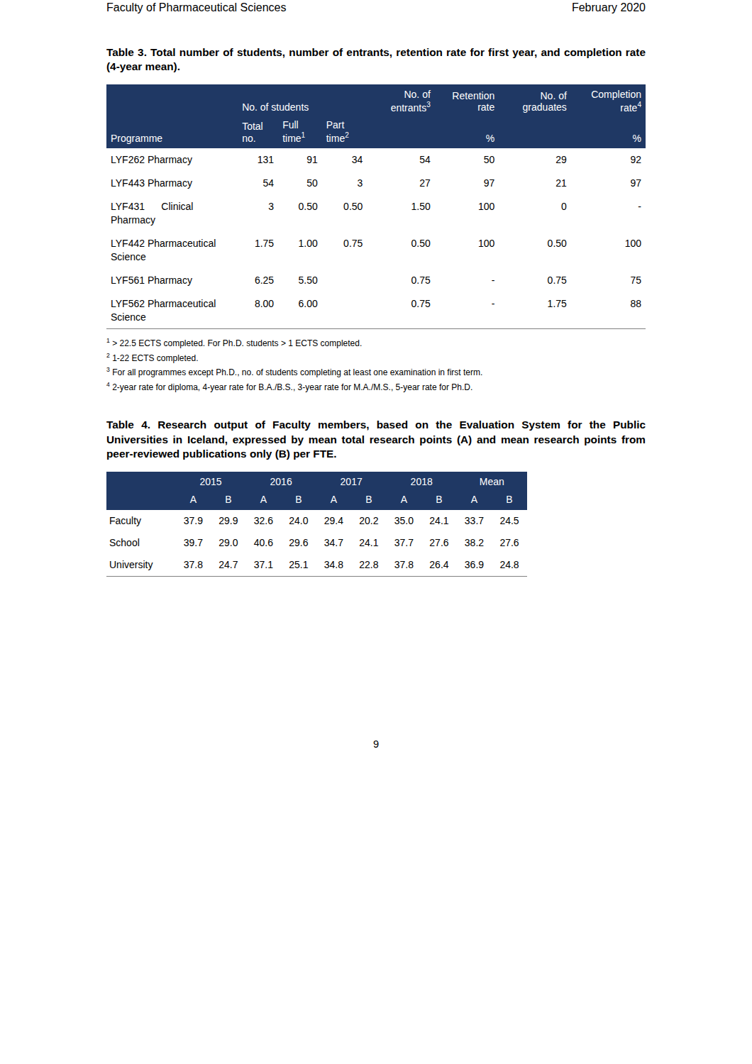Faculty of Pharmaceutical Sciences February 2020
Table 3. Total number of students, number of entrants, retention rate for first year, and completion rate (4-year mean).
| Programme | No. of students | No. of entrants 3 | Retention rate | No. of graduates | Completion rate 4 |
| --- | --- | --- | --- | --- | --- |
| Total no. | Full time 1 | Part time 2 | | % | | % |
| LYF262 Pharmacy | 131 | 91 | 34 | 54 | 50 | 29 | 92 |
| LYF443 Pharmacy | 54 | 50 | 3 | 27 | 97 | 21 | 97 |
| LYF431 Clinical Pharmacy | 3 | 0.50 | 0.50 | 1.50 | 100 | 0 | - |
| LYF442 Pharmaceutical Science | 1.75 | 1.00 | 0.75 | 0.50 | 100 | 0.50 | 100 |
| LYF561 Pharmacy | 6.25 | 5.50 | | 0.75 | - | 0.75 | 75 |
| LYF562 Pharmaceutical Science | 8.00 | 6.00 | | 0.75 | - | 1.75 | 88 |
1 > 22.5 ECTS completed. For Ph.D. students > 1 ECTS completed.
2 1-22 ECTS completed.
3 For all programmes except Ph.D., no. of students completing at least one examination in first term.
4 2-year rate for diploma, 4-year rate for B.A./B.S., 3-year rate for M.A./M.S., 5-year rate for Ph.D.
Table 4. Research output of Faculty members, based on the Evaluation System for the Public Universities in Iceland, expressed by mean total research points (A) and mean research points from peer-reviewed publications only (B) per FTE.
| | 2015 | 2016 | 2017 | 2018 | Mean |
| --- | --- | --- | --- | --- | --- |
| A | B | A | B | A | B | A | B | A | B |
| Faculty | 37.9 | 29.9 | 32.6 | 24.0 | 29.4 | 20.2 | 35.0 | 24.1 | 33.7 | 24.5 |
| School | 39.7 | 29.0 | 40.6 | 29.6 | 34.7 | 24.1 | 37.7 | 27.6 | 38.2 | 27.6 |
| University | 37.8 | 24.7 | 37.1 | 25.1 | 34.8 | 22.8 | 37.8 | 26.4 | 36.9 | 24.8 |
9